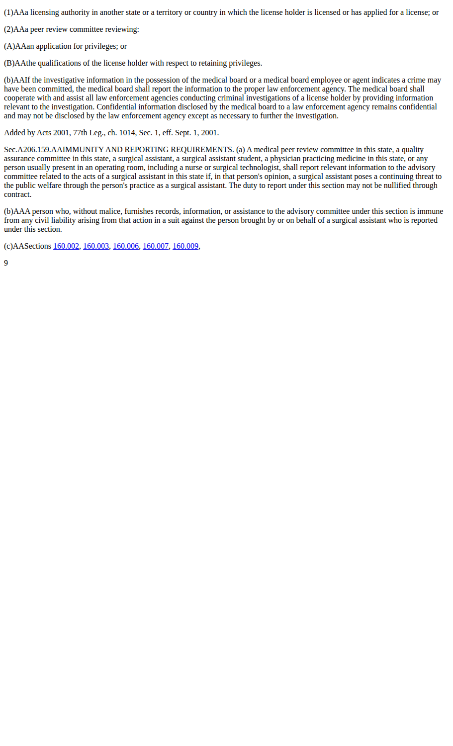(1)AAa licensing authority in another state or a territory or country in which the license holder is licensed or has applied for a license; or
(2)AAa peer review committee reviewing:
(A)AAan application for privileges; or
(B)AAthe qualifications of the license holder with respect to retaining privileges.
(b)AAIf the investigative information in the possession of the medical board or a medical board employee or agent indicates a crime may have been committed, the medical board shall report the information to the proper law enforcement agency. The medical board shall cooperate with and assist all law enforcement agencies conducting criminal investigations of a license holder by providing information relevant to the investigation. Confidential information disclosed by the medical board to a law enforcement agency remains confidential and may not be disclosed by the law enforcement agency except as necessary to further the investigation.
Added by Acts 2001, 77th Leg., ch. 1014, Sec. 1, eff. Sept. 1, 2001.
Sec.A206.159.AAIMMUNITY AND REPORTING REQUIREMENTS. (a) A medical peer review committee in this state, a quality assurance committee in this state, a surgical assistant, a surgical assistant student, a physician practicing medicine in this state, or any person usually present in an operating room, including a nurse or surgical technologist, shall report relevant information to the advisory committee related to the acts of a surgical assistant in this state if, in that person's opinion, a surgical assistant poses a continuing threat to the public welfare through the person's practice as a surgical assistant. The duty to report under this section may not be nullified through contract.
(b)AAA person who, without malice, furnishes records, information, or assistance to the advisory committee under this section is immune from any civil liability arising from that action in a suit against the person brought by or on behalf of a surgical assistant who is reported under this section.
(c)AASections 160.002, 160.003, 160.006, 160.007, 160.009,
9